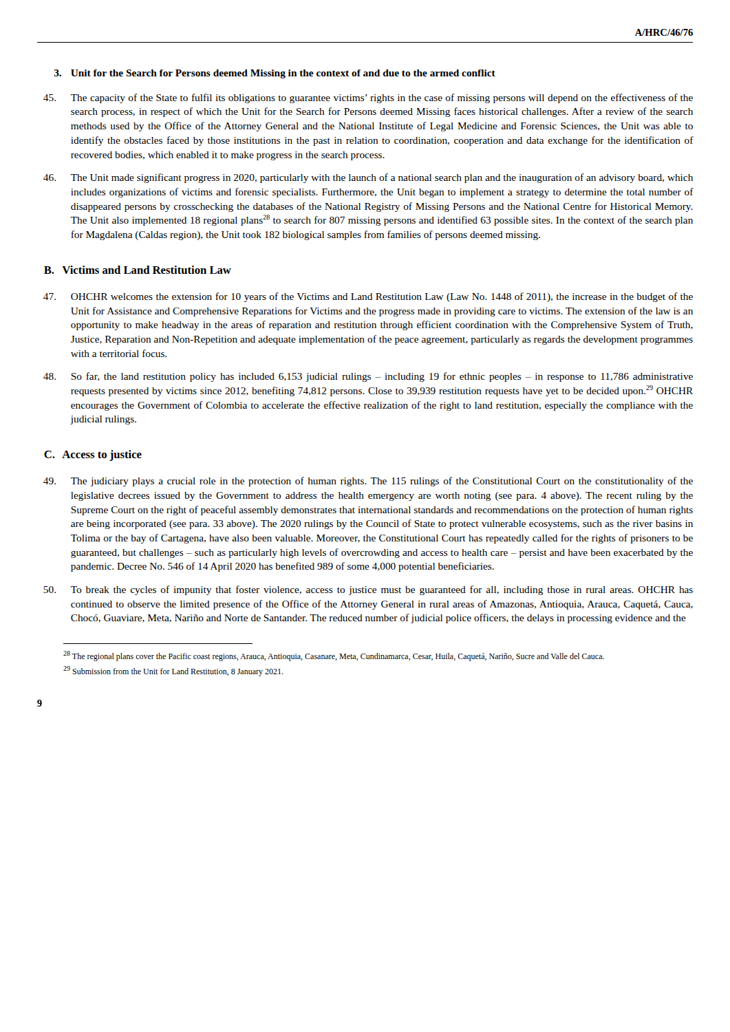A/HRC/46/76
3. Unit for the Search for Persons deemed Missing in the context of and due to the armed conflict
45. The capacity of the State to fulfil its obligations to guarantee victims’ rights in the case of missing persons will depend on the effectiveness of the search process, in respect of which the Unit for the Search for Persons deemed Missing faces historical challenges. After a review of the search methods used by the Office of the Attorney General and the National Institute of Legal Medicine and Forensic Sciences, the Unit was able to identify the obstacles faced by those institutions in the past in relation to coordination, cooperation and data exchange for the identification of recovered bodies, which enabled it to make progress in the search process.
46. The Unit made significant progress in 2020, particularly with the launch of a national search plan and the inauguration of an advisory board, which includes organizations of victims and forensic specialists. Furthermore, the Unit began to implement a strategy to determine the total number of disappeared persons by crosschecking the databases of the National Registry of Missing Persons and the National Centre for Historical Memory. The Unit also implemented 18 regional plans28 to search for 807 missing persons and identified 63 possible sites. In the context of the search plan for Magdalena (Caldas region), the Unit took 182 biological samples from families of persons deemed missing.
B. Victims and Land Restitution Law
47. OHCHR welcomes the extension for 10 years of the Victims and Land Restitution Law (Law No. 1448 of 2011), the increase in the budget of the Unit for Assistance and Comprehensive Reparations for Victims and the progress made in providing care to victims. The extension of the law is an opportunity to make headway in the areas of reparation and restitution through efficient coordination with the Comprehensive System of Truth, Justice, Reparation and Non-Repetition and adequate implementation of the peace agreement, particularly as regards the development programmes with a territorial focus.
48. So far, the land restitution policy has included 6,153 judicial rulings – including 19 for ethnic peoples – in response to 11,786 administrative requests presented by victims since 2012, benefiting 74,812 persons. Close to 39,939 restitution requests have yet to be decided upon.29 OHCHR encourages the Government of Colombia to accelerate the effective realization of the right to land restitution, especially the compliance with the judicial rulings.
C. Access to justice
49. The judiciary plays a crucial role in the protection of human rights. The 115 rulings of the Constitutional Court on the constitutionality of the legislative decrees issued by the Government to address the health emergency are worth noting (see para. 4 above). The recent ruling by the Supreme Court on the right of peaceful assembly demonstrates that international standards and recommendations on the protection of human rights are being incorporated (see para. 33 above). The 2020 rulings by the Council of State to protect vulnerable ecosystems, such as the river basins in Tolima or the bay of Cartagena, have also been valuable. Moreover, the Constitutional Court has repeatedly called for the rights of prisoners to be guaranteed, but challenges – such as particularly high levels of overcrowding and access to health care – persist and have been exacerbated by the pandemic. Decree No. 546 of 14 April 2020 has benefited 989 of some 4,000 potential beneficiaries.
50. To break the cycles of impunity that foster violence, access to justice must be guaranteed for all, including those in rural areas. OHCHR has continued to observe the limited presence of the Office of the Attorney General in rural areas of Amazonas, Antioquia, Arauca, Caquetá, Cauca, Chocó, Guaviare, Meta, Nariño and Norte de Santander. The reduced number of judicial police officers, the delays in processing evidence and the
28 The regional plans cover the Pacific coast regions, Arauca, Antioquia, Casanare, Meta, Cundinamarca, Cesar, Huila, Caquetá, Nariño, Sucre and Valle del Cauca.
29 Submission from the Unit for Land Restitution, 8 January 2021.
9